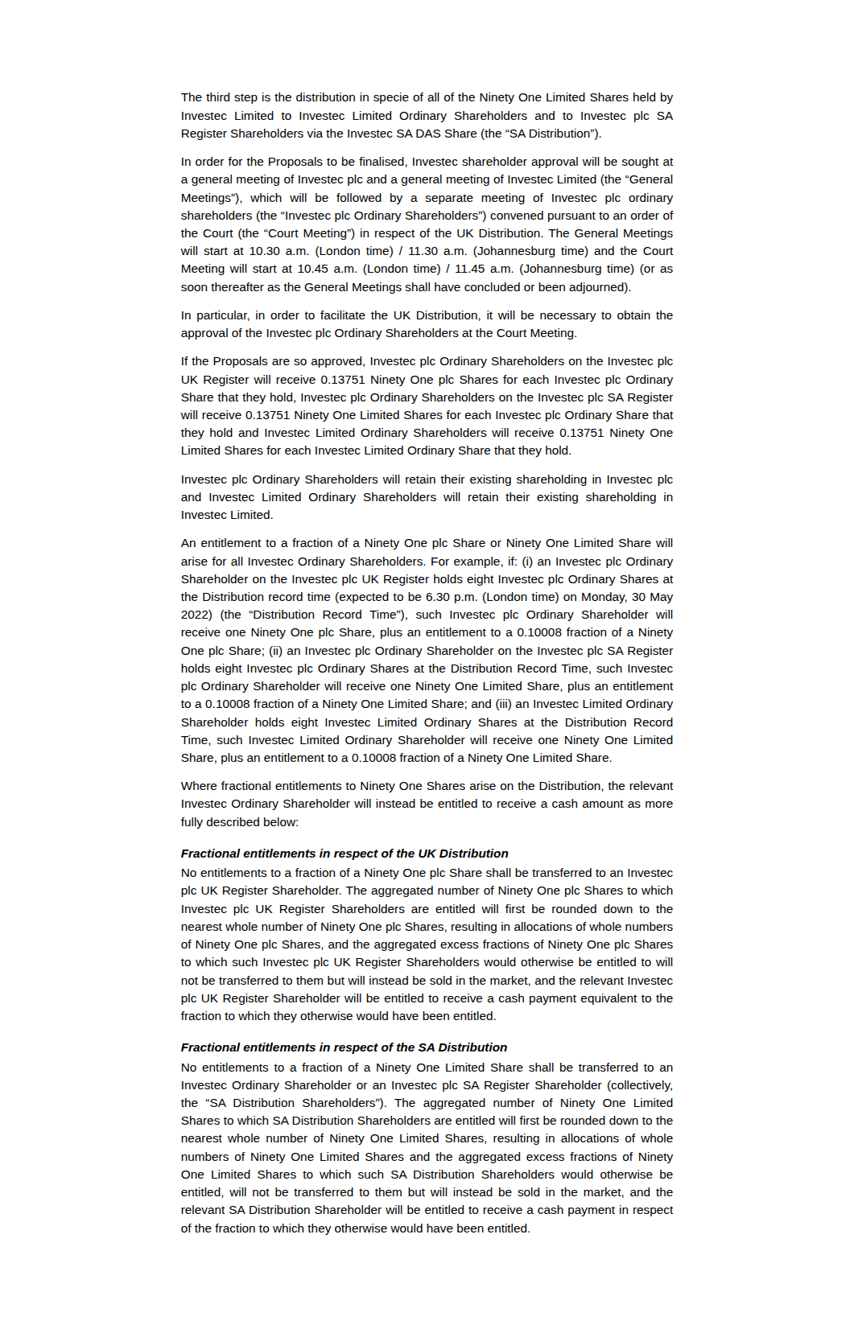The third step is the distribution in specie of all of the Ninety One Limited Shares held by Investec Limited to Investec Limited Ordinary Shareholders and to Investec plc SA Register Shareholders via the Investec SA DAS Share (the “SA Distribution”).
In order for the Proposals to be finalised, Investec shareholder approval will be sought at a general meeting of Investec plc and a general meeting of Investec Limited (the “General Meetings”), which will be followed by a separate meeting of Investec plc ordinary shareholders (the “Investec plc Ordinary Shareholders”) convened pursuant to an order of the Court (the “Court Meeting”) in respect of the UK Distribution. The General Meetings will start at 10.30 a.m. (London time) / 11.30 a.m. (Johannesburg time) and the Court Meeting will start at 10.45 a.m. (London time) / 11.45 a.m. (Johannesburg time) (or as soon thereafter as the General Meetings shall have concluded or been adjourned).
In particular, in order to facilitate the UK Distribution, it will be necessary to obtain the approval of the Investec plc Ordinary Shareholders at the Court Meeting.
If the Proposals are so approved, Investec plc Ordinary Shareholders on the Investec plc UK Register will receive 0.13751 Ninety One plc Shares for each Investec plc Ordinary Share that they hold, Investec plc Ordinary Shareholders on the Investec plc SA Register will receive 0.13751 Ninety One Limited Shares for each Investec plc Ordinary Share that they hold and Investec Limited Ordinary Shareholders will receive 0.13751 Ninety One Limited Shares for each Investec Limited Ordinary Share that they hold.
Investec plc Ordinary Shareholders will retain their existing shareholding in Investec plc and Investec Limited Ordinary Shareholders will retain their existing shareholding in Investec Limited.
An entitlement to a fraction of a Ninety One plc Share or Ninety One Limited Share will arise for all Investec Ordinary Shareholders. For example, if: (i) an Investec plc Ordinary Shareholder on the Investec plc UK Register holds eight Investec plc Ordinary Shares at the Distribution record time (expected to be 6.30 p.m. (London time) on Monday, 30 May 2022) (the “Distribution Record Time”), such Investec plc Ordinary Shareholder will receive one Ninety One plc Share, plus an entitlement to a 0.10008 fraction of a Ninety One plc Share; (ii) an Investec plc Ordinary Shareholder on the Investec plc SA Register holds eight Investec plc Ordinary Shares at the Distribution Record Time, such Investec plc Ordinary Shareholder will receive one Ninety One Limited Share, plus an entitlement to a 0.10008 fraction of a Ninety One Limited Share; and (iii) an Investec Limited Ordinary Shareholder holds eight Investec Limited Ordinary Shares at the Distribution Record Time, such Investec Limited Ordinary Shareholder will receive one Ninety One Limited Share, plus an entitlement to a 0.10008 fraction of a Ninety One Limited Share.
Where fractional entitlements to Ninety One Shares arise on the Distribution, the relevant Investec Ordinary Shareholder will instead be entitled to receive a cash amount as more fully described below:
Fractional entitlements in respect of the UK Distribution
No entitlements to a fraction of a Ninety One plc Share shall be transferred to an Investec plc UK Register Shareholder. The aggregated number of Ninety One plc Shares to which Investec plc UK Register Shareholders are entitled will first be rounded down to the nearest whole number of Ninety One plc Shares, resulting in allocations of whole numbers of Ninety One plc Shares, and the aggregated excess fractions of Ninety One plc Shares to which such Investec plc UK Register Shareholders would otherwise be entitled to will not be transferred to them but will instead be sold in the market, and the relevant Investec plc UK Register Shareholder will be entitled to receive a cash payment equivalent to the fraction to which they otherwise would have been entitled.
Fractional entitlements in respect of the SA Distribution
No entitlements to a fraction of a Ninety One Limited Share shall be transferred to an Investec Ordinary Shareholder or an Investec plc SA Register Shareholder (collectively, the “SA Distribution Shareholders”). The aggregated number of Ninety One Limited Shares to which SA Distribution Shareholders are entitled will first be rounded down to the nearest whole number of Ninety One Limited Shares, resulting in allocations of whole numbers of Ninety One Limited Shares and the aggregated excess fractions of Ninety One Limited Shares to which such SA Distribution Shareholders would otherwise be entitled, will not be transferred to them but will instead be sold in the market, and the relevant SA Distribution Shareholder will be entitled to receive a cash payment in respect of the fraction to which they otherwise would have been entitled.